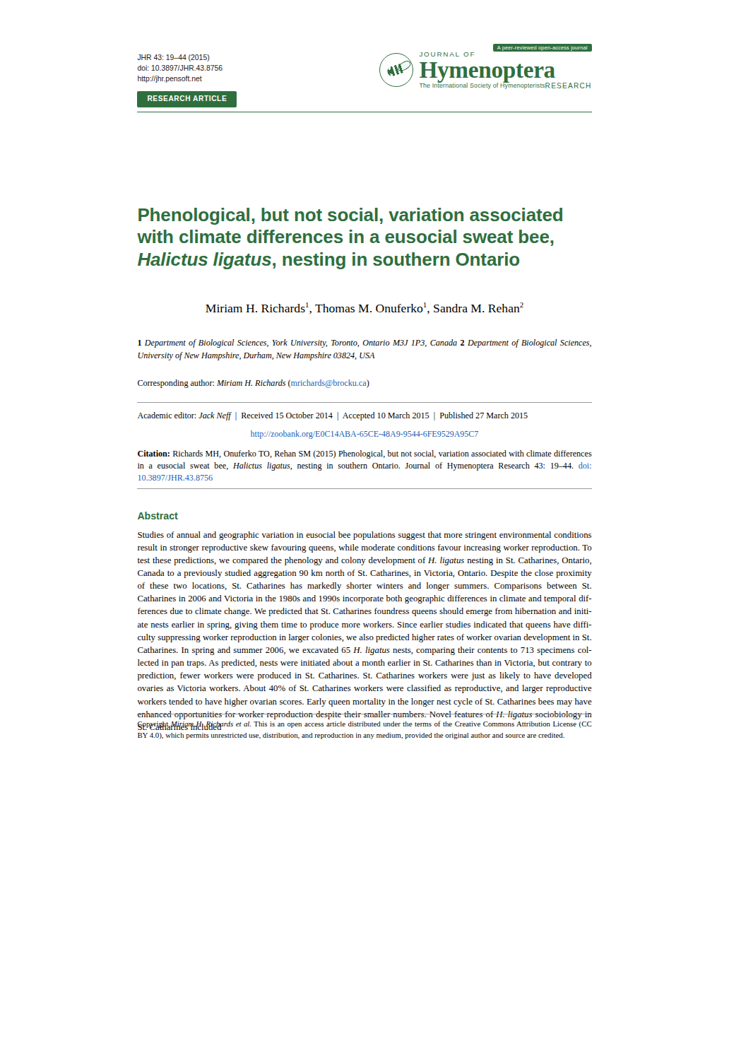JHR 43: 19–44 (2015)
doi: 10.3897/JHR.43.8756
http://jhr.pensoft.net
RESEARCH ARTICLE
A peer-reviewed open-access journal
JOURNAL OF Hymenoptera The International Society of HymenopteristsRESEARCH
Phenological, but not social, variation associated with climate differences in a eusocial sweat bee, Halictus ligatus, nesting in southern Ontario
Miriam H. Richards1, Thomas M. Onuferko1, Sandra M. Rehan2
1 Department of Biological Sciences, York University, Toronto, Ontario M3J 1P3, Canada 2 Department of Biological Sciences, University of New Hampshire, Durham, New Hampshire 03824, USA
Corresponding author: Miriam H. Richards (mrichards@brocku.ca)
Academic editor: Jack Neff | Received 15 October 2014 | Accepted 10 March 2015 | Published 27 March 2015
http://zoobank.org/E0C14ABA-65CE-48A9-9544-6FE9529A95C7
Citation: Richards MH, Onuferko TO, Rehan SM (2015) Phenological, but not social, variation associated with climate differences in a eusocial sweat bee, Halictus ligatus, nesting in southern Ontario. Journal of Hymenoptera Research 43: 19–44. doi: 10.3897/JHR.43.8756
Abstract
Studies of annual and geographic variation in eusocial bee populations suggest that more stringent environmental conditions result in stronger reproductive skew favouring queens, while moderate conditions favour increasing worker reproduction. To test these predictions, we compared the phenology and colony development of H. ligatus nesting in St. Catharines, Ontario, Canada to a previously studied aggregation 90 km north of St. Catharines, in Victoria, Ontario. Despite the close proximity of these two locations, St. Catharines has markedly shorter winters and longer summers. Comparisons between St. Catharines in 2006 and Victoria in the 1980s and 1990s incorporate both geographic differences in climate and temporal differences due to climate change. We predicted that St. Catharines foundress queens should emerge from hibernation and initiate nests earlier in spring, giving them time to produce more workers. Since earlier studies indicated that queens have difficulty suppressing worker reproduction in larger colonies, we also predicted higher rates of worker ovarian development in St. Catharines. In spring and summer 2006, we excavated 65 H. ligatus nests, comparing their contents to 713 specimens collected in pan traps. As predicted, nests were initiated about a month earlier in St. Catharines than in Victoria, but contrary to prediction, fewer workers were produced in St. Catharines. St. Catharines workers were just as likely to have developed ovaries as Victoria workers. About 40% of St. Catharines workers were classified as reproductive, and larger reproductive workers tended to have higher ovarian scores. Early queen mortality in the longer nest cycle of St. Catharines bees may have enhanced opportunities for worker reproduction despite their smaller numbers. Novel features of H. ligatus sociobiology in St. Catharines included
Copyright Miriam H. Richards et al. This is an open access article distributed under the terms of the Creative Commons Attribution License (CC BY 4.0), which permits unrestricted use, distribution, and reproduction in any medium, provided the original author and source are credited.